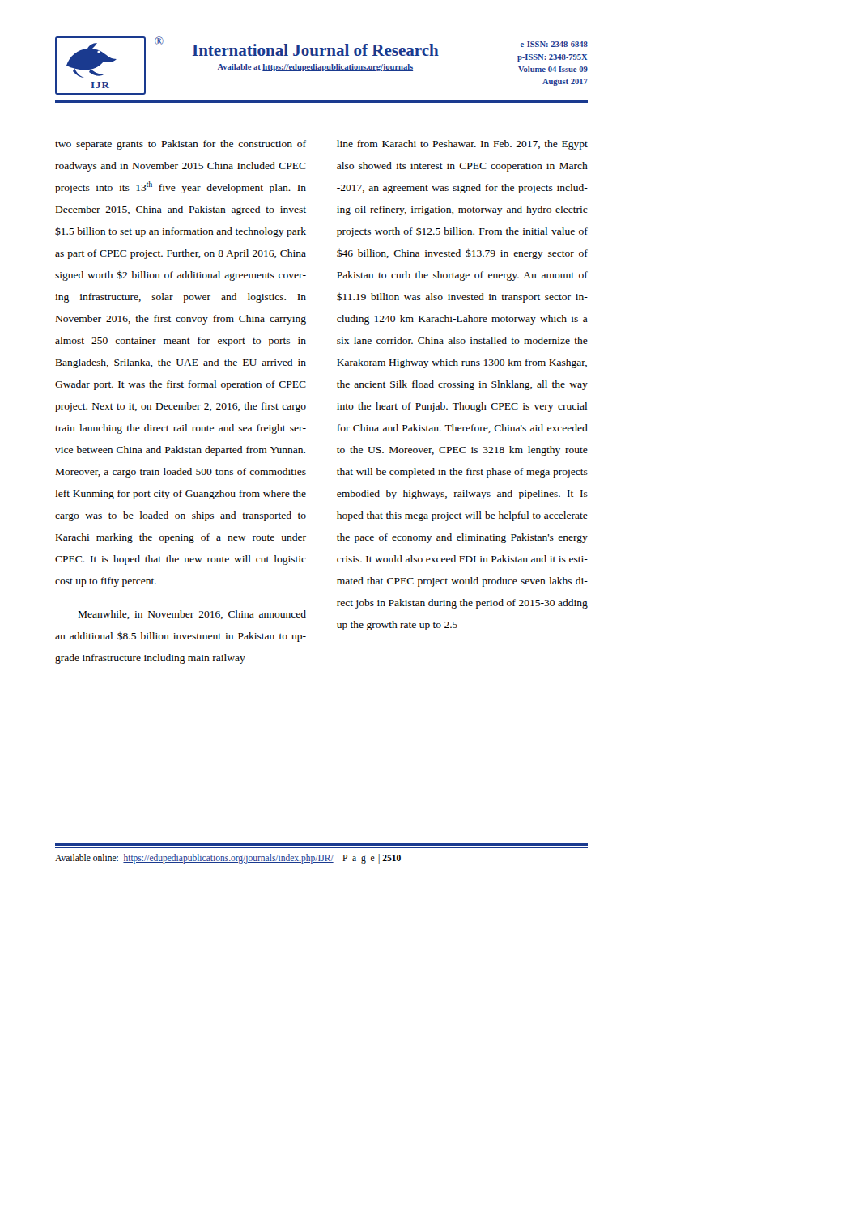IJR
®
International Journal of Research
Available at https://edupediapublications.org/journals
e-ISSN: 2348-6848
p-ISSN: 2348-795X
Volume 04 Issue 09
August 2017
two separate grants to Pakistan for the construction of roadways and in November 2015 China Included CPEC projects into its 13th five year development plan. In December 2015, China and Pakistan agreed to invest $1.5 billion to set up an information and technology park as part of CPEC project. Further, on 8 April 2016, China signed worth $2 billion of additional agreements covering infrastructure, solar power and logistics. In November 2016, the first convoy from China carrying almost 250 container meant for export to ports in Bangladesh, Srilanka, the UAE and the EU arrived in Gwadar port. It was the first formal operation of CPEC project. Next to it, on December 2, 2016, the first cargo train launching the direct rail route and sea freight service between China and Pakistan departed from Yunnan. Moreover, a cargo train loaded 500 tons of commodities left Kunming for port city of Guangzhou from where the cargo was to be loaded on ships and transported to Karachi marking the opening of a new route under CPEC. It is hoped that the new route will cut logistic cost up to fifty percent.
Meanwhile, in November 2016, China announced an additional $8.5 billion investment in Pakistan to upgrade infrastructure including main railway
line from Karachi to Peshawar. In Feb. 2017, the Egypt also showed its interest in CPEC cooperation in March -2017, an agreement was signed for the projects including oil refinery, irrigation, motorway and hydro-electric projects worth of $12.5 billion. From the initial value of $46 billion, China invested $13.79 in energy sector of Pakistan to curb the shortage of energy. An amount of $11.19 billion was also invested in transport sector including 1240 km Karachi-Lahore motorway which is a six lane corridor. China also installed to modernize the Karakoram Highway which runs 1300 km from Kashgar, the ancient Silk fload crossing in Slnklang, all the way into the heart of Punjab. Though CPEC is very crucial for China and Pakistan. Therefore, China's aid exceeded to the US. Moreover, CPEC is 3218 km lengthy route that will be completed in the first phase of mega projects embodied by highways, railways and pipelines. It Is hoped that this mega project will be helpful to accelerate the pace of economy and eliminating Pakistan's energy crisis. It would also exceed FDI in Pakistan and it is estimated that CPEC project would produce seven lakhs direct jobs in Pakistan during the period of 2015-30 adding up the growth rate up to 2.5
Available online: https://edupediapublications.org/journals/index.php/IJR/ P a g e | 2510